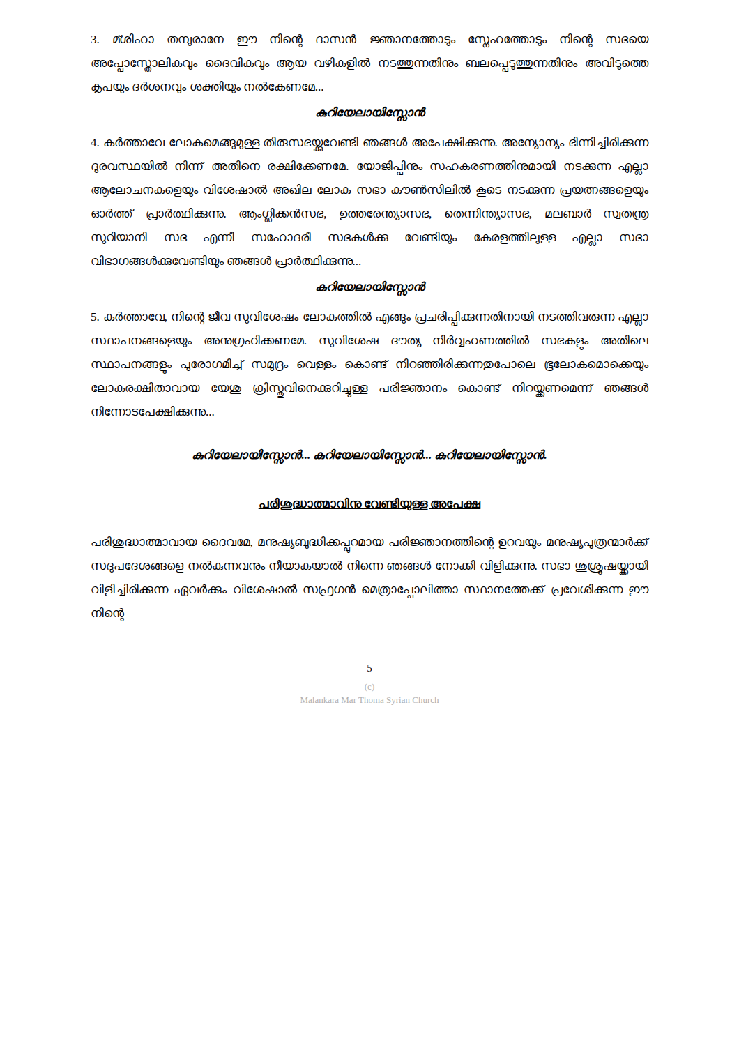3. മ്ശിഹാ തമ്പുരാനേ ഈ നിന്റെ ദാസൻ ജ്ഞാനത്തോടും സ്നേഹത്തോടും നിന്റെ സഭയെ അപ്പോസ്തോലികവും ദൈവികവും ആയ വഴികളിൽ നടത്തുന്നതിനും ബലപ്പെടുത്തുന്നതിനും അവിടുത്തെ കൃപയും ദർശനവും ശക്തിയും നൽകേണമേ...
കുറിയേലായിസ്സോൻ
4. കർത്താവേ ലോകമെങ്ങുമുള്ള തിരുസഭയ്ക്കുവേണ്ടി ഞങ്ങൾ അപേക്ഷിക്കുന്നു. അന്യോന്യം ഭിന്നിച്ചിരിക്കുന്ന ദുരവസ്ഥയിൽ നിന്ന് അതിനെ രക്ഷിക്കേണമേ. യോജിപ്പിനും സഹകരണത്തിനുമായി നടക്കുന്ന എല്ലാ ആലോചനകളെയും വിശേഷാൽ അഖില ലോക സഭാ കൗൺസിലിൽ കൂടെ നടക്കുന്ന പ്രയത്നങ്ങളെയും ഓർത്ത് പ്രാർത്ഥിക്കുന്നു. ആംഗ്ലിക്കൻസഭ, ഉത്തരേന്ത്യാസഭ, തെന്നിന്ത്യാസഭ, മലബാർ സ്വതന്ത്ര സുറിയാനി സഭ എന്നീ സഹോദരീ സഭകൾക്കു വേണ്ടിയും കേരളത്തിലുള്ള എല്ലാ സഭാ വിഭാഗങ്ങൾക്കുവേണ്ടിയും ഞങ്ങൾ പ്രാർത്ഥിക്കുന്നു...
കുറിയേലായിസ്സോൻ
5. കർത്താവേ, നിന്റെ ജീവ സുവിശേഷം ലോകത്തിൽ എങ്ങും പ്രചരിപ്പിക്കുന്നതിനായി നടത്തിവരുന്ന എല്ലാ സ്ഥാപനങ്ങളെയും അനുഗ്രഹിക്കണമേ. സുവിശേഷ ദൗത്യ നിർവ്വഹണത്തിൽ സഭകളും അതിലെ സ്ഥാപനങ്ങളും പുരോഗമിച്ച് സമുദ്രം വെള്ളം കൊണ്ട് നിറഞ്ഞിരിക്കുന്നതുപോലെ ഭൂലോകമൊക്കെയും ലോകരക്ഷിതാവായ യേശു ക്രിസ്തുവിനെക്കുറിച്ചുള്ള പരിജ്ഞാനം കൊണ്ട് നിറയ്ക്കണമെന്ന് ഞങ്ങൾ നിന്നോടപേക്ഷിക്കുന്നു...
കുറിയേലായിസ്സോൻ... കുറിയേലായിസ്സോൻ... കുറിയേലായിസ്സോൻ.
പരിശുദ്ധാത്മാവിനു വേണ്ടിയുള്ള അപേക്ഷ
പരിശുദ്ധാത്മാവായ ദൈവമേ, മനുഷ്യബുദ്ധിക്കപ്പുറമായ പരിജ്ഞാനത്തിന്റെ ഉറവയും മനുഷ്യപുത്രന്മാർക്ക് സദുപദേശങ്ങളെ നൽകുന്നവനും നീയാകയാൽ നിന്നെ ഞങ്ങൾ നോക്കി വിളിക്കുന്നു. സഭാ ശുശ്രൂഷയ്ക്കായി വിളിച്ചിരിക്കുന്ന ഏവർക്കും വിശേഷാൽ സഫ്രഗൻ മെത്രാപ്പോലിത്താ സ്ഥാനത്തേക്ക് പ്രവേശിക്കുന്ന ഈ നിന്റെ
5
(c)
Malankara Mar Thoma Syrian Church